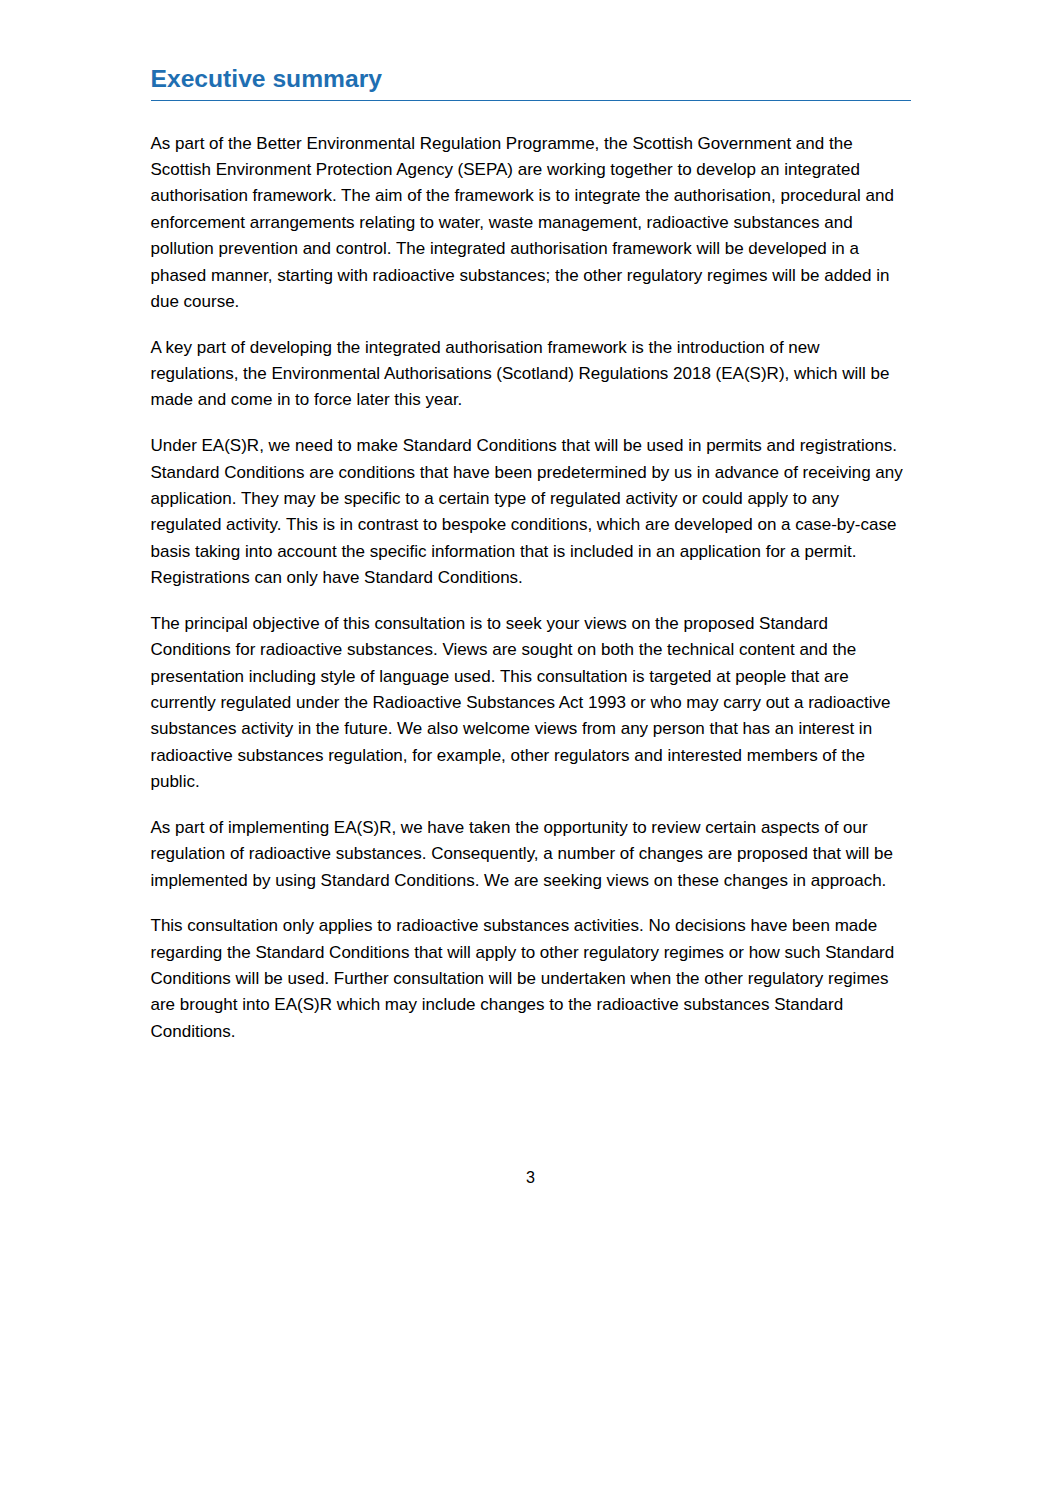Executive summary
As part of the Better Environmental Regulation Programme, the Scottish Government and the Scottish Environment Protection Agency (SEPA) are working together to develop an integrated authorisation framework. The aim of the framework is to integrate the authorisation, procedural and enforcement arrangements relating to water, waste management, radioactive substances and pollution prevention and control. The integrated authorisation framework will be developed in a phased manner, starting with radioactive substances; the other regulatory regimes will be added in due course.
A key part of developing the integrated authorisation framework is the introduction of new regulations, the Environmental Authorisations (Scotland) Regulations 2018 (EA(S)R), which will be made and come in to force later this year.
Under EA(S)R, we need to make Standard Conditions that will be used in permits and registrations. Standard Conditions are conditions that have been predetermined by us in advance of receiving any application. They may be specific to a certain type of regulated activity or could apply to any regulated activity. This is in contrast to bespoke conditions, which are developed on a case-by-case basis taking into account the specific information that is included in an application for a permit. Registrations can only have Standard Conditions.
The principal objective of this consultation is to seek your views on the proposed Standard Conditions for radioactive substances. Views are sought on both the technical content and the presentation including style of language used. This consultation is targeted at people that are currently regulated under the Radioactive Substances Act 1993 or who may carry out a radioactive substances activity in the future. We also welcome views from any person that has an interest in radioactive substances regulation, for example, other regulators and interested members of the public.
As part of implementing EA(S)R, we have taken the opportunity to review certain aspects of our regulation of radioactive substances. Consequently, a number of changes are proposed that will be implemented by using Standard Conditions. We are seeking views on these changes in approach.
This consultation only applies to radioactive substances activities. No decisions have been made regarding the Standard Conditions that will apply to other regulatory regimes or how such Standard Conditions will be used. Further consultation will be undertaken when the other regulatory regimes are brought into EA(S)R which may include changes to the radioactive substances Standard Conditions.
3